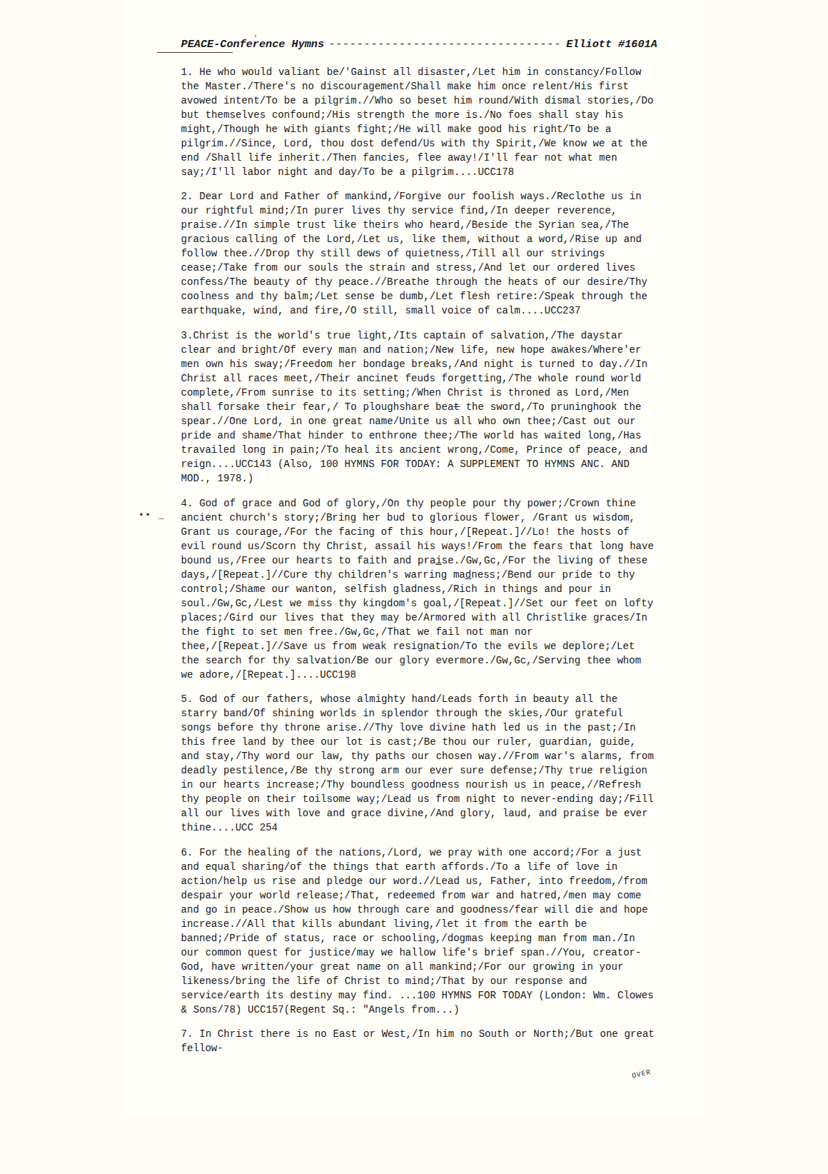'
PEACE-Conference Hymns ------------------------------------------------- Elliott #1601A
1. He who would valiant be/'Gainst all disaster,/Let him in constancy/Follow the Master./There's no discouragement/Shall make him once relent/His first avowed intent/To be a pilgrim.//Who so beset him round/With dismal stories,/Do but themselves confound;/His strength the more is./No foes shall stay his might,/Though he with giants fight;/He will make good his right/To be a pilgrim.//Since, Lord, thou dost defend/Us with thy Spirit,/We know we at the end /Shall life inherit./Then fancies, flee away!/I'll fear not what men say;/I'll labor night and day/To be a pilgrim....UCC178
2. Dear Lord and Father of mankind,/Forgive our foolish ways./Reclothe us in our rightful mind;/In purer lives thy service find,/In deeper reverence, praise.//In simple trust like theirs who heard,/Beside the Syrian sea,/The gracious calling of the Lord,/Let us, like them, without a word,/Rise up and follow thee.//Drop thy still dews of quietness,/Till all our strivings cease;/Take from our souls the strain and stress,/And let our ordered lives confess/The beauty of thy peace.//Breathe through the heats of our desire/Thy coolness and thy balm;/Let sense be dumb,/Let flesh retire:/Speak through the earthquake, wind, and fire,/O still, small voice of calm....UCC237
3.Christ is the world's true light,/Its captain of salvation,/The daystar clear and bright/Of every man and nation;/New life, new hope awakes/Where'er men own his sway;/Freedom her bondage breaks,/And night is turned to day.//In Christ all races meet,/Their ancinet feuds forgetting,/The whole round world complete,/From sunrise to its setting;/When Christ is throned as Lord,/Men shall forsake their fear,/ To ploughshare beat the sword,/To pruninghook the spear.//One Lord, in one great name/Unite us all who own thee;/Cast out our pride and shame/That hinder to enthrone thee;/The world has waited long,/Has travailed long in pain;/To heal its ancient wrong,/Come, Prince of peace, and reign....UCC143 (Also, 100 HYMNS FOR TODAY: A SUPPLEMENT TO HYMNS ANC. AND MOD., 1978.)
4. God of grace and God of glory,/On thy people pour thy power;/Crown thine ancient church's story;/Bring her bud to glorious flower, /Grant us wisdom, Grant us courage,/For the facing of this hour,/[Repeat.]//Lo! the hosts of evil round us/Scorn thy Christ, assail his ways!/From the fears that long have bound us,/Free our hearts to faith and praise./Gw,Gc,/For the living of these days,/[Repeat.]//Cure thy children's warring madness;/Bend our pride to thy control;/Shame our wanton, selfish gladness,/Rich in things and pour in soul./Gw,Gc,/Lest we miss thy kingdom's goal,/[Repeat.]//Set our feet on lofty places;/Gird our lives that they may be/Armored with all Christlike graces/In the fight to set men free./Gw,Gc,/That we fail not man nor thee,/[Repeat.]//Save us from weak resignation/To the evils we deplore;/Let the search for thy salvation/Be our glory evermore./Gw,Gc,/Serving thee whom we adore,/[Repeat.]....UCC198
5. God of our fathers, whose almighty hand/Leads forth in beauty all the starry band/Of shining worlds in splendor through the skies,/Our grateful songs before thy throne arise.//Thy love divine hath led us in the past;/In this free land by thee our lot is cast;/Be thou our ruler, guardian, guide, and stay,/Thy word our law, thy paths our chosen way.//From war's alarms, from deadly pestilence,/Be thy strong arm our ever sure defense;/Thy true religion in our hearts increase;/Thy boundless goodness nourish us in peace,//Refresh thy people on their toilsome way;/Lead us from night to never-ending day;/Fill all our lives with love and grace divine,/And glory, laud, and praise be ever thine....UCC 254
6. For the healing of the nations,/Lord, we pray with one accord;/For a just and equal sharing/of the things that earth affords./To a life of love in action/help us rise and pledge our word.//Lead us, Father, into freedom,/from despair your world release;/That, redeemed from war and hatred,/men may come and go in peace./Show us how through care and goodness/fear will die and hope increase.//All that kills abundant living,/let it from the earth be banned;/Pride of status, race or schooling,/dogmas keeping man from man./In our common quest for justice/may we hallow life's brief span.//You, creator-God, have written/your great name on all mankind;/For our growing in your likeness/bring the life of Christ to mind;/That by our response and service/earth its destiny may find. ...100 HYMNS FOR TODAY (London: Wm. Clowes & Sons/78) UCC157(Regent Sq.: "Angels from...)
7. In Christ there is no East or West,/In him no South or North;/But one great fellow-
OVER